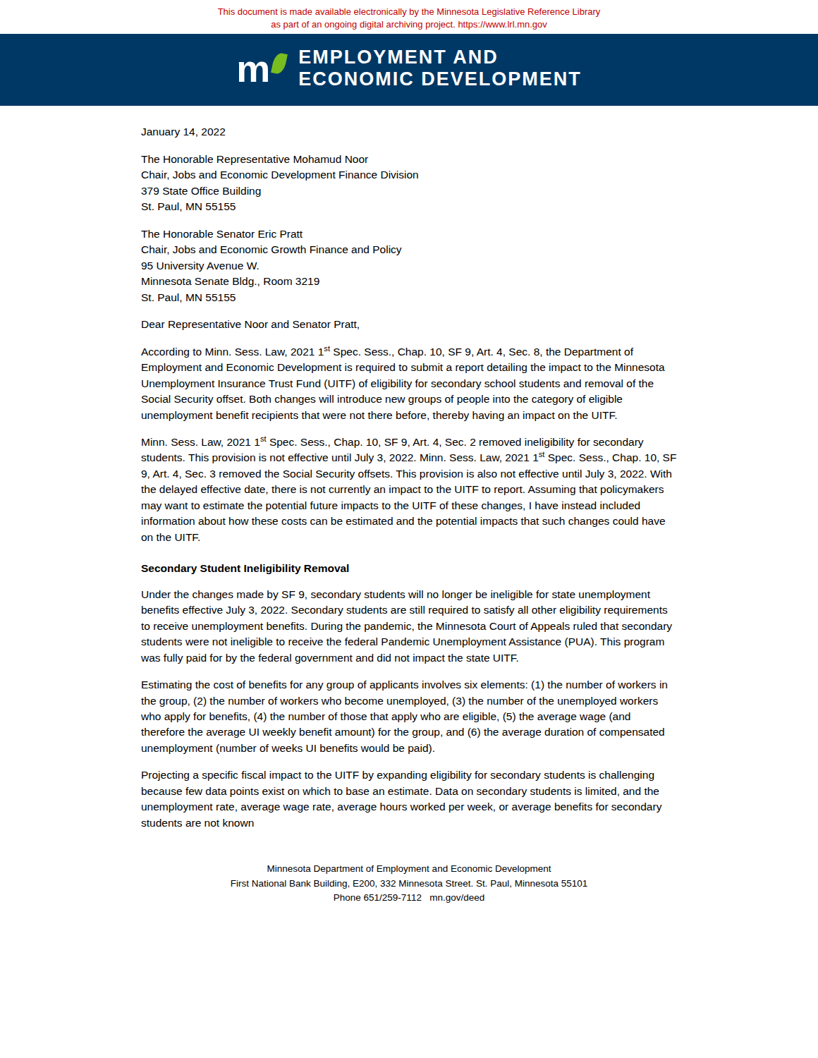This document is made available electronically by the Minnesota Legislative Reference Library
as part of an ongoing digital archiving project. https://www.lrl.mn.gov
m
Employment and
Economic Development
January 14, 2022
The Honorable Representative Mohamud Noor
Chair, Jobs and Economic Development Finance Division
379 State Office Building
St. Paul, MN 55155
The Honorable Senator Eric Pratt
Chair, Jobs and Economic Growth Finance and Policy
95 University Avenue W.
Minnesota Senate Bldg., Room 3219
St. Paul, MN 55155
Dear Representative Noor and Senator Pratt,
According to Minn. Sess. Law, 2021 1st Spec. Sess., Chap. 10, SF 9, Art. 4, Sec. 8, the Department of Employment and Economic Development is required to submit a report detailing the impact to the Minnesota Unemployment Insurance Trust Fund (UITF) of eligibility for secondary school students and removal of the Social Security offset. Both changes will introduce new groups of people into the category of eligible unemployment benefit recipients that were not there before, thereby having an impact on the UITF.
Minn. Sess. Law, 2021 1st Spec. Sess., Chap. 10, SF 9, Art. 4, Sec. 2 removed ineligibility for secondary students. This provision is not effective until July 3, 2022. Minn. Sess. Law, 2021 1st Spec. Sess., Chap. 10, SF 9, Art. 4, Sec. 3 removed the Social Security offsets. This provision is also not effective until July 3, 2022. With the delayed effective date, there is not currently an impact to the UITF to report. Assuming that policymakers may want to estimate the potential future impacts to the UITF of these changes, I have instead included information about how these costs can be estimated and the potential impacts that such changes could have on the UITF.
Secondary Student Ineligibility Removal
Under the changes made by SF 9, secondary students will no longer be ineligible for state unemployment benefits effective July 3, 2022. Secondary students are still required to satisfy all other eligibility requirements to receive unemployment benefits. During the pandemic, the Minnesota Court of Appeals ruled that secondary students were not ineligible to receive the federal Pandemic Unemployment Assistance (PUA). This program was fully paid for by the federal government and did not impact the state UITF.
Estimating the cost of benefits for any group of applicants involves six elements: (1) the number of workers in the group, (2) the number of workers who become unemployed, (3) the number of the unemployed workers who apply for benefits, (4) the number of those that apply who are eligible, (5) the average wage (and therefore the average UI weekly benefit amount) for the group, and (6) the average duration of compensated unemployment (number of weeks UI benefits would be paid).
Projecting a specific fiscal impact to the UITF by expanding eligibility for secondary students is challenging because few data points exist on which to base an estimate. Data on secondary students is limited, and the unemployment rate, average wage rate, average hours worked per week, or average benefits for secondary students are not known
Minnesota Department of Employment and Economic Development
First National Bank Building, E200, 332 Minnesota Street. St. Paul, Minnesota 55101
Phone 651/259-7112 mn.gov/deed